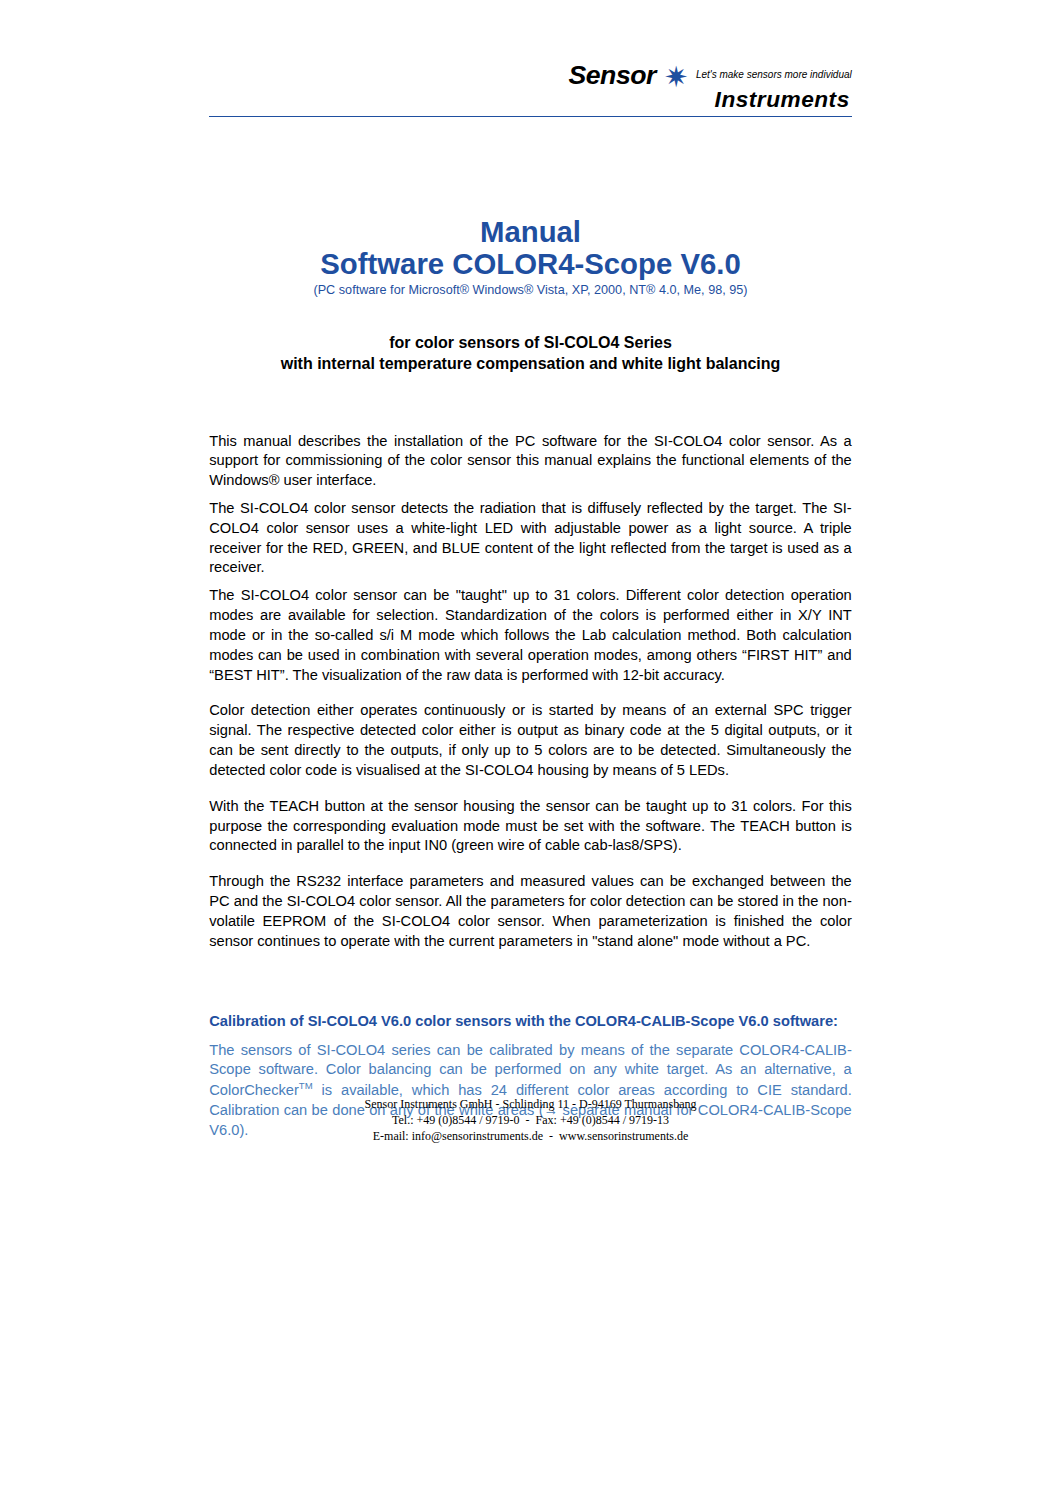Sensor ✷ Let's make sensors more individual
Instruments
Manual
Software COLOR4-Scope V6.0
(PC software for Microsoft® Windows® Vista, XP, 2000, NT® 4.0, Me, 98, 95)
for color sensors of SI-COLO4 Series
with internal temperature compensation and white light balancing
This manual describes the installation of the PC software for the SI-COLO4 color sensor. As a support for commissioning of the color sensor this manual explains the functional elements of the Windows® user interface.
The SI-COLO4 color sensor detects the radiation that is diffusely reflected by the target. The SI-COLO4 color sensor uses a white-light LED with adjustable power as a light source. A triple receiver for the RED, GREEN, and BLUE content of the light reflected from the target is used as a receiver.
The SI-COLO4 color sensor can be "taught" up to 31 colors. Different color detection operation modes are available for selection. Standardization of the colors is performed either in X/Y INT mode or in the so-called s/i M mode which follows the Lab calculation method. Both calculation modes can be used in combination with several operation modes, among others “FIRST HIT” and “BEST HIT”. The visualization of the raw data is performed with 12-bit accuracy.
Color detection either operates continuously or is started by means of an external SPC trigger signal. The respective detected color either is output as binary code at the 5 digital outputs, or it can be sent directly to the outputs, if only up to 5 colors are to be detected. Simultaneously the detected color code is visualised at the SI-COLO4 housing by means of 5 LEDs.
With the TEACH button at the sensor housing the sensor can be taught up to 31 colors. For this purpose the corresponding evaluation mode must be set with the software. The TEACH button is connected in parallel to the input IN0 (green wire of cable cab-las8/SPS).
Through the RS232 interface parameters and measured values can be exchanged between the PC and the SI-COLO4 color sensor. All the parameters for color detection can be stored in the non-volatile EEPROM of the SI-COLO4 color sensor. When parameterization is finished the color sensor continues to operate with the current parameters in "stand alone" mode without a PC.
Calibration of SI-COLO4 V6.0 color sensors with the COLOR4-CALIB-Scope V6.0 software:
The sensors of SI-COLO4 series can be calibrated by means of the separate COLOR4-CALIB-Scope software. Color balancing can be performed on any white target. As an alternative, a ColorCheckerTM is available, which has 24 different color areas according to CIE standard. Calibration can be done on any of the white areas (→ separate manual for COLOR4-CALIB-Scope V6.0).
Sensor Instruments GmbH - Schlinding 11 - D-94169 Thurmansbang
Tel.: +49 (0)8544 / 9719-0 - Fax: +49 (0)8544 / 9719-13
E-mail: info@sensorinstruments.de - www.sensorinstruments.de